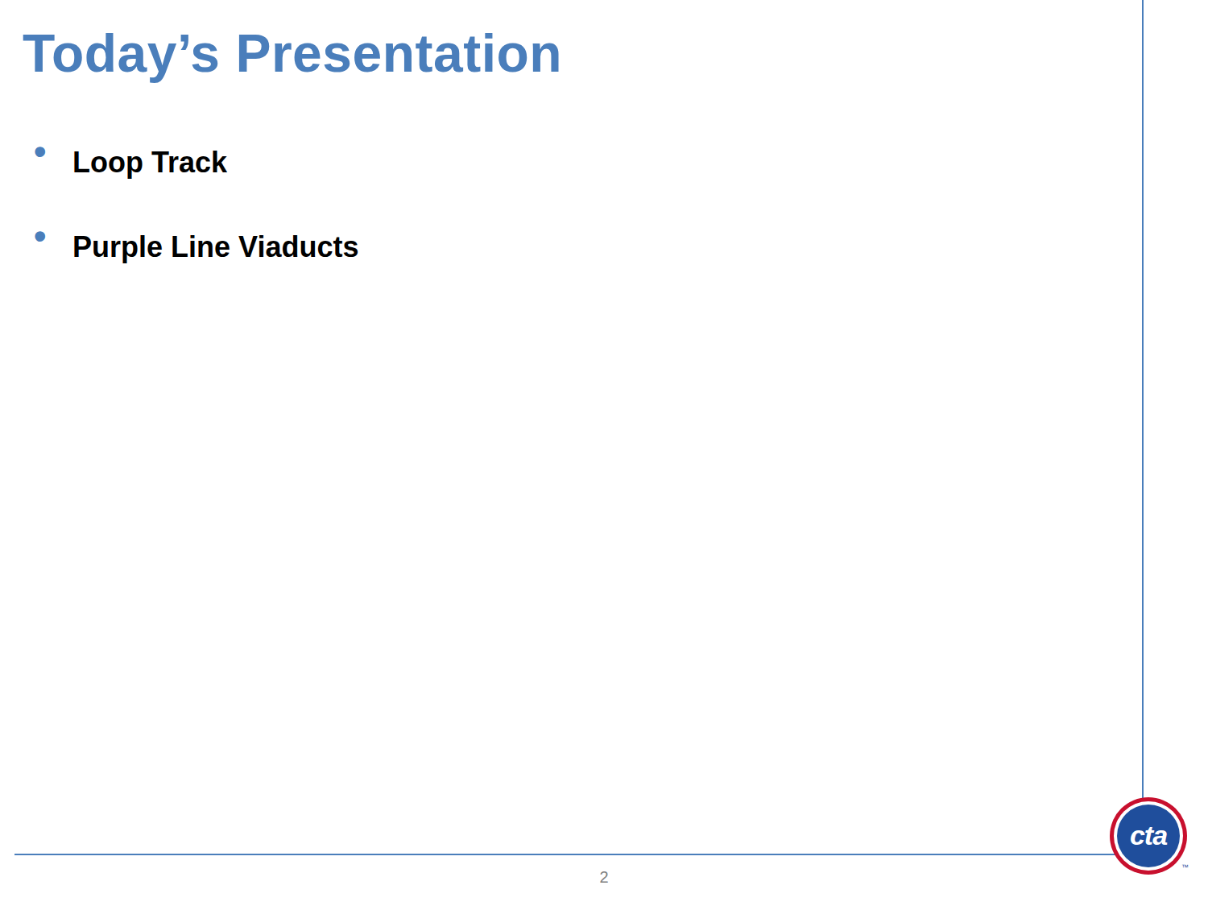Today’s Presentation
Loop Track
Purple Line Viaducts
2
cta
™